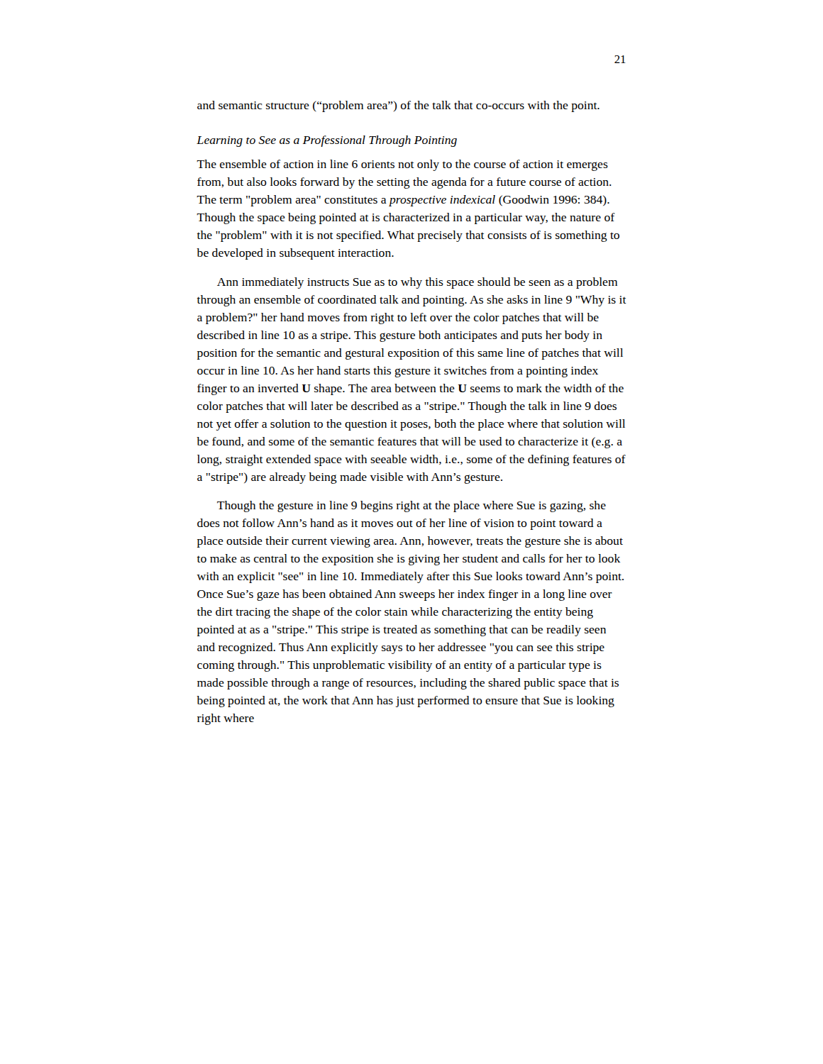21
and semantic structure (“problem area”) of the talk that co-occurs with the point.
Learning to See as a Professional Through Pointing
The ensemble of action in line 6 orients not only to the course of action it emerges from, but also looks forward by the setting the agenda for a future course of action. The term "problem area" constitutes a prospective indexical (Goodwin 1996: 384). Though the space being pointed at is characterized in a particular way, the nature of the "problem" with it is not specified. What precisely that consists of is something to be developed in subsequent interaction.
Ann immediately instructs Sue as to why this space should be seen as a problem through an ensemble of coordinated talk and pointing. As she asks in line 9 "Why is it a problem?" her hand moves from right to left over the color patches that will be described in line 10 as a stripe. This gesture both anticipates and puts her body in position for the semantic and gestural exposition of this same line of patches that will occur in line 10. As her hand starts this gesture it switches from a pointing index finger to an inverted U shape. The area between the U seems to mark the width of the color patches that will later be described as a "stripe." Though the talk in line 9 does not yet offer a solution to the question it poses, both the place where that solution will be found, and some of the semantic features that will be used to characterize it (e.g. a long, straight extended space with seeable width, i.e., some of the defining features of a "stripe") are already being made visible with Ann’s gesture.
Though the gesture in line 9 begins right at the place where Sue is gazing, she does not follow Ann’s hand as it moves out of her line of vision to point toward a place outside their current viewing area. Ann, however, treats the gesture she is about to make as central to the exposition she is giving her student and calls for her to look with an explicit "see" in line 10. Immediately after this Sue looks toward Ann’s point. Once Sue’s gaze has been obtained Ann sweeps her index finger in a long line over the dirt tracing the shape of the color stain while characterizing the entity being pointed at as a "stripe." This stripe is treated as something that can be readily seen and recognized. Thus Ann explicitly says to her addressee "you can see this stripe coming through." This unproblematic visibility of an entity of a particular type is made possible through a range of resources, including the shared public space that is being pointed at, the work that Ann has just performed to ensure that Sue is looking right where